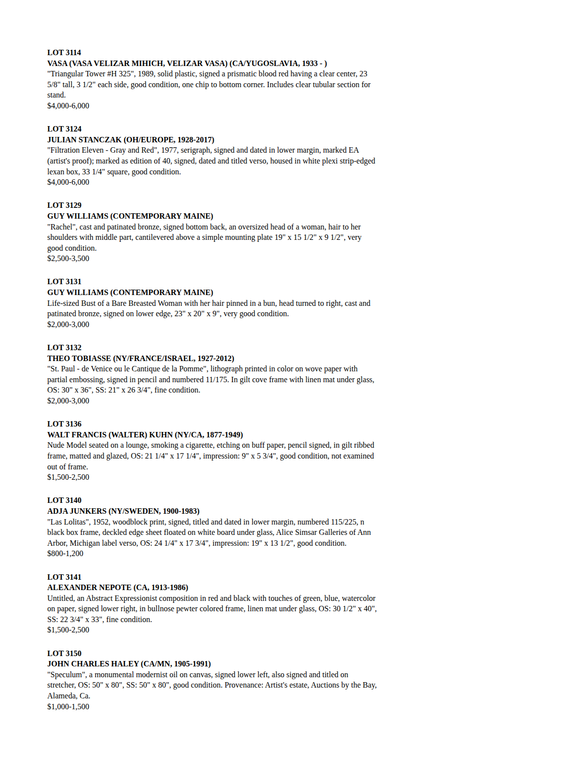LOT 3114
VASA (VASA VELIZAR MIHICH, VELIZAR VASA) (CA/YUGOSLAVIA, 1933 - )
"Triangular Tower #H 325", 1989, solid plastic, signed a prismatic blood red having a clear center, 23 5/8" tall, 3 1/2" each side, good condition, one chip to bottom corner. Includes clear tubular section for stand.
$4,000-6,000
LOT 3124
JULIAN STANCZAK (OH/EUROPE, 1928-2017)
"Filtration Eleven - Gray and Red", 1977, serigraph, signed and dated in lower margin, marked EA (artist's proof); marked as edition of 40, signed, dated and titled verso, housed in white plexi strip-edged lexan box, 33 1/4" square, good condition.
$4,000-6,000
LOT 3129
GUY WILLIAMS (CONTEMPORARY MAINE)
"Rachel", cast and patinated bronze, signed bottom back, an oversized head of a woman, hair to her shoulders with middle part, cantilevered above a simple mounting plate 19" x 15 1/2" x 9 1/2", very good condition.
$2,500-3,500
LOT 3131
GUY WILLIAMS (CONTEMPORARY MAINE)
Life-sized Bust of a Bare Breasted Woman with her hair pinned in a bun, head turned to right, cast and patinated bronze, signed on lower edge, 23" x 20" x 9", very good condition.
$2,000-3,000
LOT 3132
THEO TOBIASSE (NY/FRANCE/ISRAEL, 1927-2012)
"St. Paul - de Venice ou le Cantique de la Pomme", lithograph printed in color on wove paper with partial embossing, signed in pencil and numbered 11/175. In gilt cove frame with linen mat under glass, OS: 30" x 36", SS: 21" x 26 3/4", fine condition.
$2,000-3,000
LOT 3136
WALT FRANCIS (WALTER) KUHN (NY/CA, 1877-1949)
Nude Model seated on a lounge, smoking a cigarette, etching on buff paper, pencil signed, in gilt ribbed frame, matted and glazed, OS: 21 1/4" x 17 1/4", impression: 9" x 5 3/4", good condition, not examined out of frame.
$1,500-2,500
LOT 3140
ADJA JUNKERS (NY/SWEDEN, 1900-1983)
"Las Lolitas", 1952, woodblock print, signed, titled and dated in lower margin, numbered 115/225, n black box frame, deckled edge sheet floated on white board under glass, Alice Simsar Galleries of Ann Arbor, Michigan label verso, OS: 24 1/4" x 17 3/4", impression: 19" x 13 1/2", good condition.
$800-1,200
LOT 3141
ALEXANDER NEPOTE (CA, 1913-1986)
Untitled, an Abstract Expressionist composition in red and black with touches of green, blue, watercolor on paper, signed lower right, in bullnose pewter colored frame, linen mat under glass, OS: 30 1/2" x 40", SS: 22 3/4" x 33", fine condition.
$1,500-2,500
LOT 3150
JOHN CHARLES HALEY (CA/MN, 1905-1991)
"Speculum", a monumental modernist oil on canvas, signed lower left, also signed and titled on stretcher, OS: 50" x 80", SS: 50" x 80", good condition. Provenance: Artist's estate, Auctions by the Bay, Alameda, Ca.
$1,000-1,500